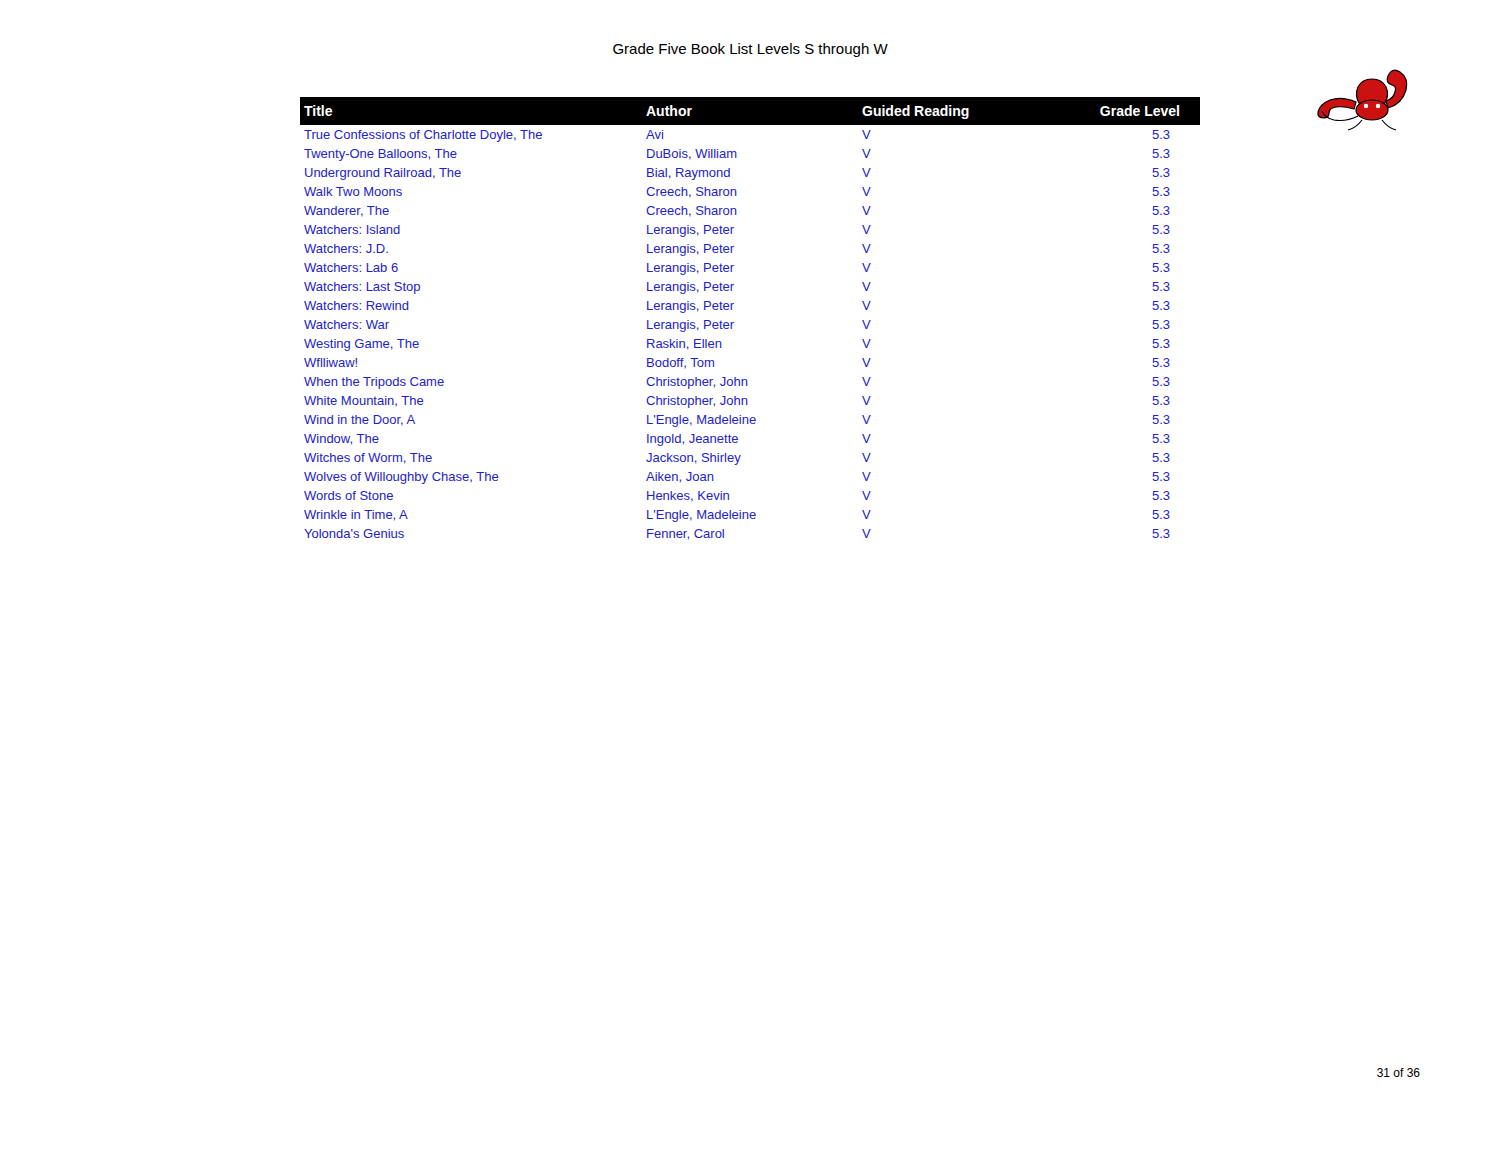Grade Five Book List Levels S through W
| Title | Author | Guided Reading | Grade Level |
| --- | --- | --- | --- |
| True Confessions of Charlotte Doyle, The | Avi | V | 5.3 |
| Twenty-One Balloons, The | DuBois, William | V | 5.3 |
| Underground Railroad, The | Bial, Raymond | V | 5.3 |
| Walk Two Moons | Creech, Sharon | V | 5.3 |
| Wanderer, The | Creech, Sharon | V | 5.3 |
| Watchers: Island | Lerangis, Peter | V | 5.3 |
| Watchers: J.D. | Lerangis, Peter | V | 5.3 |
| Watchers: Lab 6 | Lerangis, Peter | V | 5.3 |
| Watchers: Last Stop | Lerangis, Peter | V | 5.3 |
| Watchers: Rewind | Lerangis, Peter | V | 5.3 |
| Watchers: War | Lerangis, Peter | V | 5.3 |
| Westing Game, The | Raskin, Ellen | V | 5.3 |
| Wflliwaw! | Bodoff, Tom | V | 5.3 |
| When the Tripods Came | Christopher, John | V | 5.3 |
| White Mountain, The | Christopher, John | V | 5.3 |
| Wind in the Door, A | L'Engle, Madeleine | V | 5.3 |
| Window, The | Ingold, Jeanette | V | 5.3 |
| Witches of Worm, The | Jackson, Shirley | V | 5.3 |
| Wolves of Willoughby Chase, The | Aiken, Joan | V | 5.3 |
| Words of Stone | Henkes, Kevin | V | 5.3 |
| Wrinkle in Time, A | L'Engle, Madeleine | V | 5.3 |
| Yolonda's Genius | Fenner, Carol | V | 5.3 |
31 of 36